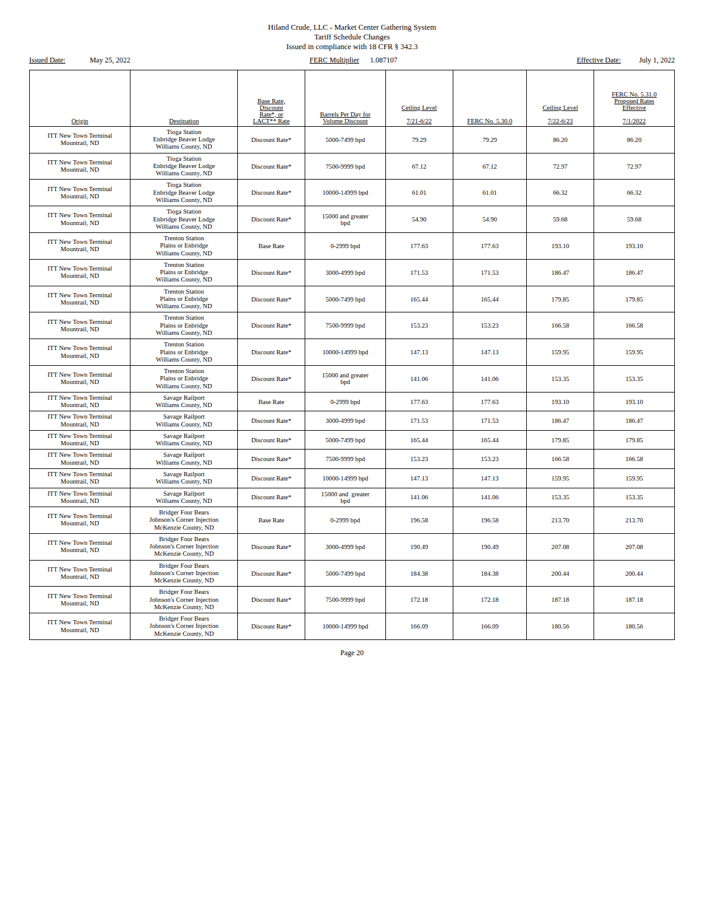Hiland Crude, LLC - Market Center Gathering System
Tariff Schedule Changes
Issued in compliance with 18 CFR § 342.3
Issued Date: May 25, 2022 FERC Multiplier 1.087107 Effective Date: July 1, 2022
| Origin | Destination | Base Rate, Discount Rate*, or LACT** Rate | Barrels Per Day for Volume Discount | Ceiling Level 7/21-6/22 | FERC No. 5.30.0 | Ceiling Level 7/22-6/23 | FERC No. 5.31.0 Proposed Rates Effective 7/1/2022 |
| --- | --- | --- | --- | --- | --- | --- | --- |
| ITT New Town Terminal Mountrail, ND | Tioga Station Enbridge Beaver Lodge Williams County, ND | Discount Rate* | 5000-7499 bpd | 79.29 | 79.29 | 86.20 | 86.20 |
| ITT New Town Terminal Mountrail, ND | Tioga Station Enbridge Beaver Lodge Williams County, ND | Discount Rate* | 7500-9999 bpd | 67.12 | 67.12 | 72.97 | 72.97 |
| ITT New Town Terminal Mountrail, ND | Tioga Station Enbridge Beaver Lodge Williams County, ND | Discount Rate* | 10000-14999 bpd | 61.01 | 61.01 | 66.32 | 66.32 |
| ITT New Town Terminal Mountrail, ND | Tioga Station Enbridge Beaver Lodge Williams County, ND | Discount Rate* | 15000 and greater bpd | 54.90 | 54.90 | 59.68 | 59.68 |
| ITT New Town Terminal Mountrail, ND | Trenton Station Plains or Enbridge Williams County, ND | Base Rate | 0-2999 bpd | 177.63 | 177.63 | 193.10 | 193.10 |
| ITT New Town Terminal Mountrail, ND | Trenton Station Plains or Enbridge Williams County, ND | Discount Rate* | 3000-4999 bpd | 171.53 | 171.53 | 186.47 | 186.47 |
| ITT New Town Terminal Mountrail, ND | Trenton Station Plains or Enbridge Williams County, ND | Discount Rate* | 5000-7499 bpd | 165.44 | 165.44 | 179.85 | 179.85 |
| ITT New Town Terminal Mountrail, ND | Trenton Station Plains or Enbridge Williams County, ND | Discount Rate* | 7500-9999 bpd | 153.23 | 153.23 | 166.58 | 166.58 |
| ITT New Town Terminal Mountrail, ND | Trenton Station Plains or Enbridge Williams County, ND | Discount Rate* | 10000-14999 bpd | 147.13 | 147.13 | 159.95 | 159.95 |
| ITT New Town Terminal Mountrail, ND | Trenton Station Plains or Enbridge Williams County, ND | Discount Rate* | 15000 and greater bpd | 141.06 | 141.06 | 153.35 | 153.35 |
| ITT New Town Terminal Mountrail, ND | Savage Railport Williams County, ND | Base Rate | 0-2999 bpd | 177.63 | 177.63 | 193.10 | 193.10 |
| ITT New Town Terminal Mountrail, ND | Savage Railport Williams County, ND | Discount Rate* | 3000-4999 bpd | 171.53 | 171.53 | 186.47 | 186.47 |
| ITT New Town Terminal Mountrail, ND | Savage Railport Williams County, ND | Discount Rate* | 5000-7499 bpd | 165.44 | 165.44 | 179.85 | 179.85 |
| ITT New Town Terminal Mountrail, ND | Savage Railport Williams County, ND | Discount Rate* | 7500-9999 bpd | 153.23 | 153.23 | 166.58 | 166.58 |
| ITT New Town Terminal Mountrail, ND | Savage Railport Williams County, ND | Discount Rate* | 10000-14999 bpd | 147.13 | 147.13 | 159.95 | 159.95 |
| ITT New Town Terminal Mountrail, ND | Savage Railport Williams County, ND | Discount Rate* | 15000 and greater bpd | 141.06 | 141.06 | 153.35 | 153.35 |
| ITT New Town Terminal Mountrail, ND | Bridger Four Bears Johnson's Corner Injection McKenzie County, ND | Base Rate | 0-2999 bpd | 196.58 | 196.58 | 213.70 | 213.70 |
| ITT New Town Terminal Mountrail, ND | Bridger Four Bears Johnson's Corner Injection McKenzie County, ND | Discount Rate* | 3000-4999 bpd | 190.49 | 190.49 | 207.08 | 207.08 |
| ITT New Town Terminal Mountrail, ND | Bridger Four Bears Johnson's Corner Injection McKenzie County, ND | Discount Rate* | 5000-7499 bpd | 184.38 | 184.38 | 200.44 | 200.44 |
| ITT New Town Terminal Mountrail, ND | Bridger Four Bears Johnson's Corner Injection McKenzie County, ND | Discount Rate* | 7500-9999 bpd | 172.18 | 172.18 | 187.18 | 187.18 |
| ITT New Town Terminal Mountrail, ND | Bridger Four Bears Johnson's Corner Injection McKenzie County, ND | Discount Rate* | 10000-14999 bpd | 166.09 | 166.09 | 180.56 | 180.56 |
Page 20